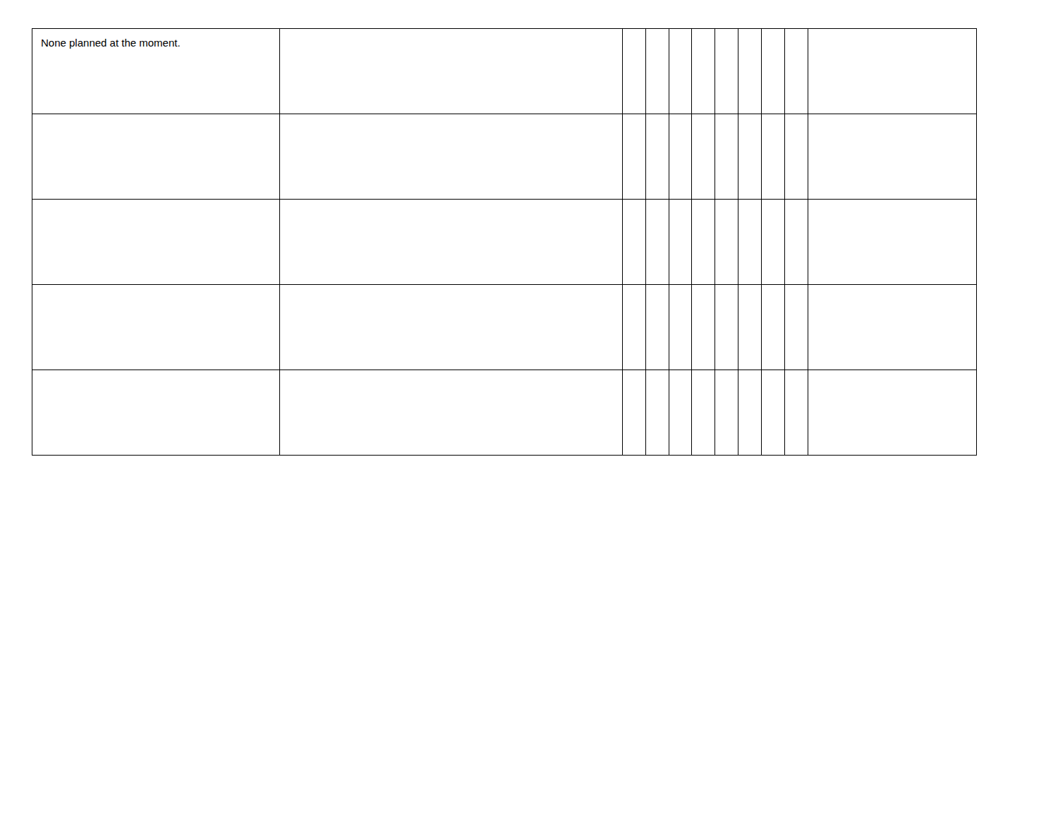| None planned at the moment. | | | | | | | | | | |